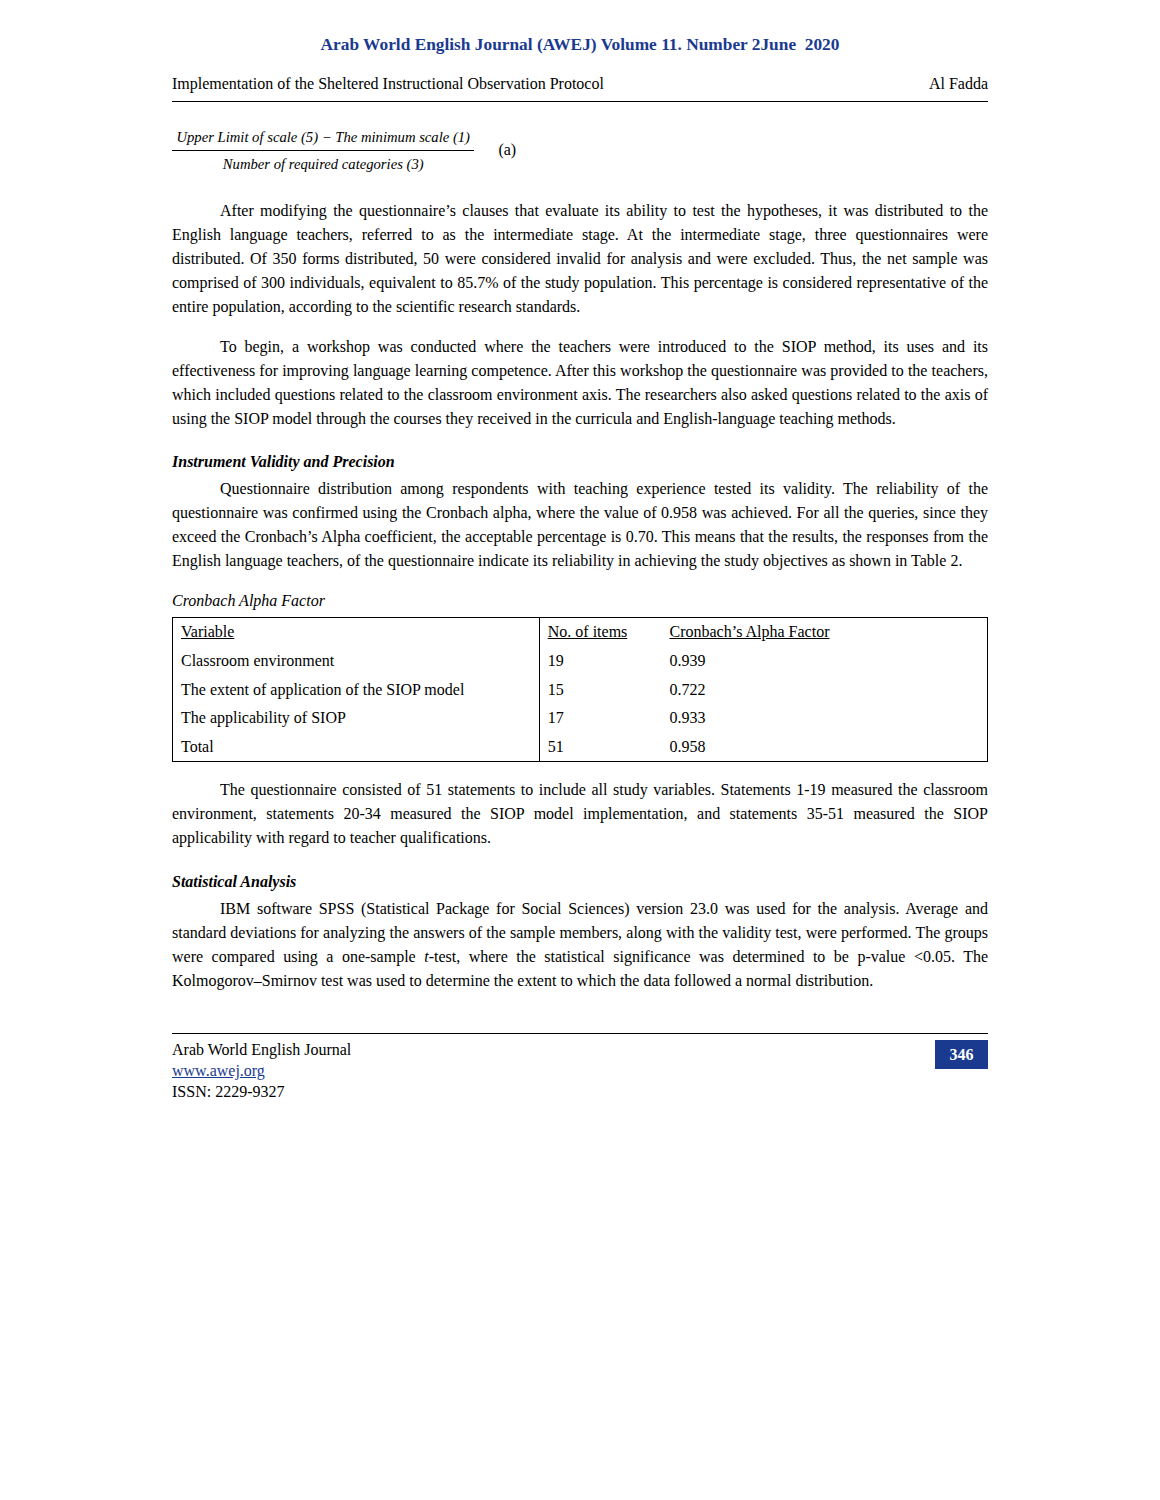Arab World English Journal (AWEJ) Volume 11. Number 2June 2020
Implementation of the Sheltered Instructional Observation Protocol Al Fadda
Upper Limit of scale (5) − The minimum scale (1) Number of required categories (3) (a)
After modifying the questionnaire’s clauses that evaluate its ability to test the hypotheses, it was distributed to the English language teachers, referred to as the intermediate stage. At the intermediate stage, three questionnaires were distributed. Of 350 forms distributed, 50 were considered invalid for analysis and were excluded. Thus, the net sample was comprised of 300 individuals, equivalent to 85.7% of the study population. This percentage is considered representative of the entire population, according to the scientific research standards.
To begin, a workshop was conducted where the teachers were introduced to the SIOP method, its uses and its effectiveness for improving language learning competence. After this workshop the questionnaire was provided to the teachers, which included questions related to the classroom environment axis. The researchers also asked questions related to the axis of using the SIOP model through the courses they received in the curricula and English-language teaching methods.
Instrument Validity and Precision
Questionnaire distribution among respondents with teaching experience tested its validity. The reliability of the questionnaire was confirmed using the Cronbach alpha, where the value of 0.958 was achieved. For all the queries, since they exceed the Cronbach’s Alpha coefficient, the acceptable percentage is 0.70. This means that the results, the responses from the English language teachers, of the questionnaire indicate its reliability in achieving the study objectives as shown in Table 2.
Cronbach Alpha Factor
| Variable | No. of items | Cronbach’s Alpha Factor |
| --- | --- | --- |
| Classroom environment | 19 | 0.939 |
| The extent of application of the SIOP model | 15 | 0.722 |
| The applicability of SIOP | 17 | 0.933 |
| Total | 51 | 0.958 |
The questionnaire consisted of 51 statements to include all study variables. Statements 1-19 measured the classroom environment, statements 20-34 measured the SIOP model implementation, and statements 35-51 measured the SIOP applicability with regard to teacher qualifications.
Statistical Analysis
IBM software SPSS (Statistical Package for Social Sciences) version 23.0 was used for the analysis. Average and standard deviations for analyzing the answers of the sample members, along with the validity test, were performed. The groups were compared using a one-sample t-test, where the statistical significance was determined to be p-value <0.05. The Kolmogorov–Smirnov test was used to determine the extent to which the data followed a normal distribution.
Arab World English Journal
www.awej.org
ISSN: 2229-9327
346